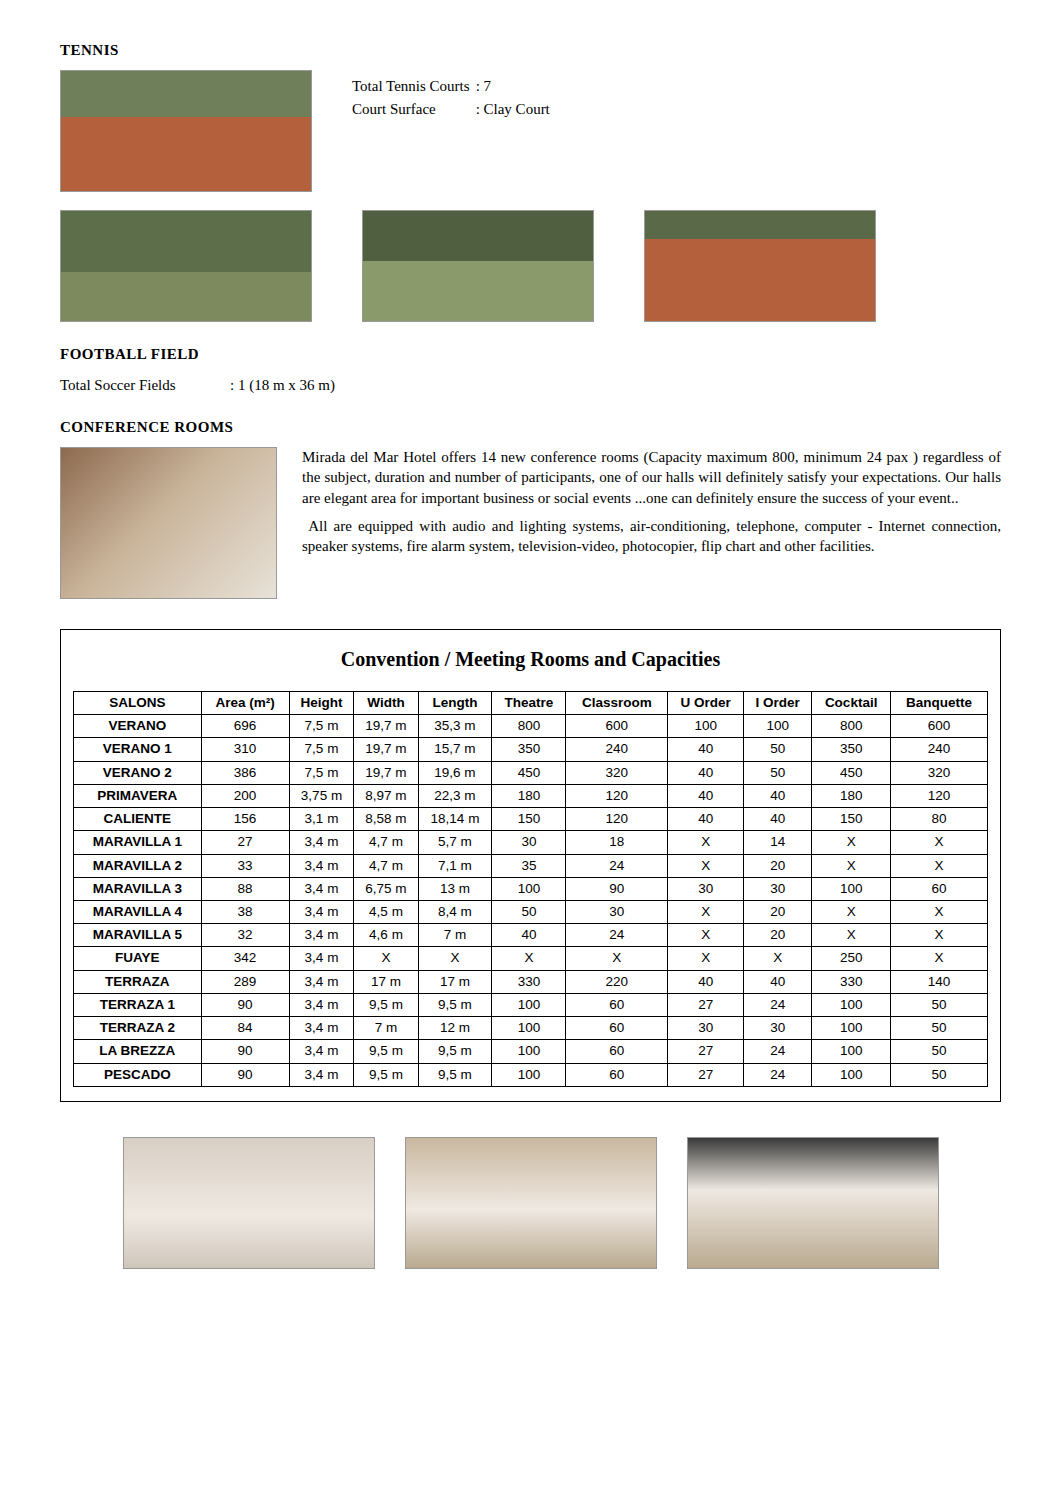TENNIS
| Total Tennis Courts | : 7 |
| Court Surface | : Clay Court |
FOOTBALL FIELD
Total Soccer Fields: 1 (18 m x 36 m)
CONFERENCE ROOMS
Mirada del Mar Hotel offers 14 new conference rooms (Capacity maximum 800, minimum 24 pax ) regardless of the subject, duration and number of participants, one of our halls will definitely satisfy your expectations. Our halls are elegant area for important business or social events ...one can definitely ensure the success of your event..
All are equipped with audio and lighting systems, air-conditioning, telephone, computer - Internet connection, speaker systems, fire alarm system, television-video, photocopier, flip chart and other facilities.
Convention / Meeting Rooms and Capacities
| SALONS | Area (m²) | Height | Width | Length | Theatre | Classroom | U Order | I Order | Cocktail | Banquette |
| --- | --- | --- | --- | --- | --- | --- | --- | --- | --- | --- |
| VERANO | 696 | 7,5 m | 19,7 m | 35,3 m | 800 | 600 | 100 | 100 | 800 | 600 |
| VERANO 1 | 310 | 7,5 m | 19,7 m | 15,7 m | 350 | 240 | 40 | 50 | 350 | 240 |
| VERANO 2 | 386 | 7,5 m | 19,7 m | 19,6 m | 450 | 320 | 40 | 50 | 450 | 320 |
| PRIMAVERA | 200 | 3,75 m | 8,97 m | 22,3 m | 180 | 120 | 40 | 40 | 180 | 120 |
| CALIENTE | 156 | 3,1 m | 8,58 m | 18,14 m | 150 | 120 | 40 | 40 | 150 | 80 |
| MARAVILLA 1 | 27 | 3,4 m | 4,7 m | 5,7 m | 30 | 18 | X | 14 | X | X |
| MARAVILLA 2 | 33 | 3,4 m | 4,7 m | 7,1 m | 35 | 24 | X | 20 | X | X |
| MARAVILLA 3 | 88 | 3,4 m | 6,75 m | 13 m | 100 | 90 | 30 | 30 | 100 | 60 |
| MARAVILLA 4 | 38 | 3,4 m | 4,5 m | 8,4 m | 50 | 30 | X | 20 | X | X |
| MARAVILLA 5 | 32 | 3,4 m | 4,6 m | 7 m | 40 | 24 | X | 20 | X | X |
| FUAYE | 342 | 3,4 m | X | X | X | X | X | X | 250 | X |
| TERRAZA | 289 | 3,4 m | 17 m | 17 m | 330 | 220 | 40 | 40 | 330 | 140 |
| TERRAZA 1 | 90 | 3,4 m | 9,5 m | 9,5 m | 100 | 60 | 27 | 24 | 100 | 50 |
| TERRAZA 2 | 84 | 3,4 m | 7 m | 12 m | 100 | 60 | 30 | 30 | 100 | 50 |
| LA BREZZA | 90 | 3,4 m | 9,5 m | 9,5 m | 100 | 60 | 27 | 24 | 100 | 50 |
| PESCADO | 90 | 3,4 m | 9,5 m | 9,5 m | 100 | 60 | 27 | 24 | 100 | 50 |